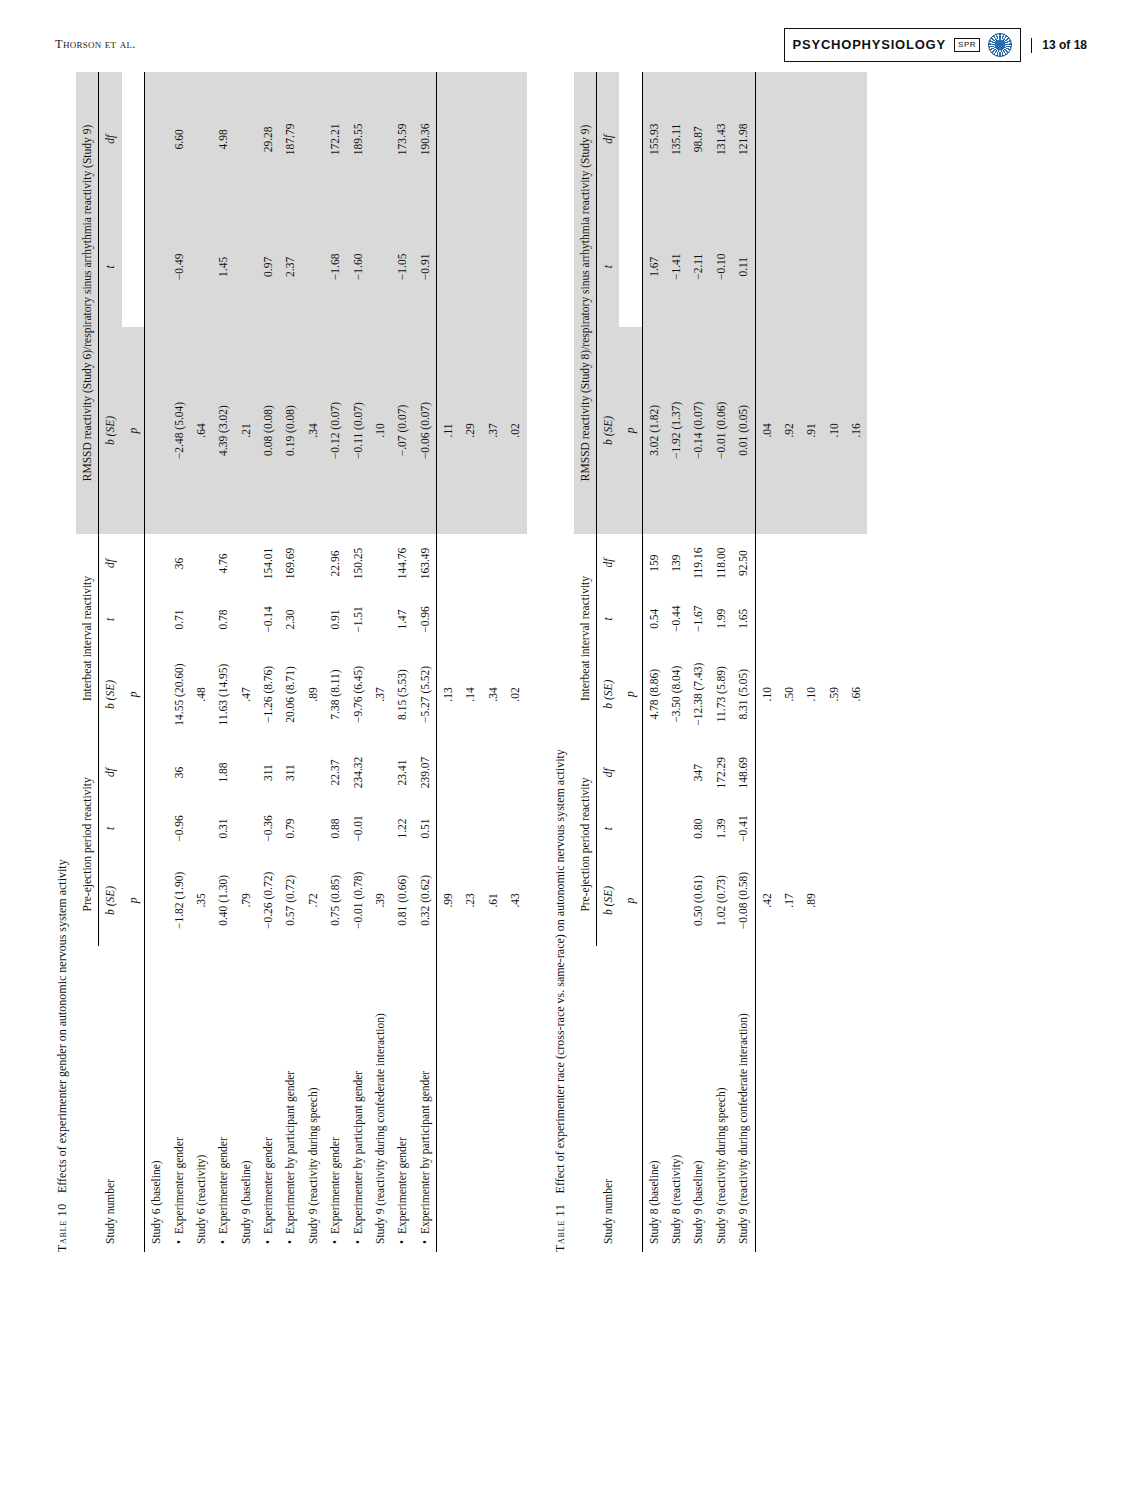Thorson et al.
PSYCHOPHYSIOLOGY SPR
13 of 18
Table 10 Effects of experimenter gender on autonomic nervous system activity
| Study number | Pre-ejection period reactivity | Interbeat interval reactivity | RMSSD reactivity (Study 6)/respiratory sinus arrhythmia reactivity (Study 9) |
| --- | --- | --- | --- |
| b (SE) | t | df | b (SE) | t | df | b (SE) | t | df |
| | p | | | p | | | p | | |
| Study 6 (baseline) | | | | | | | | | |
| Experimenter gender | −1.82 (1.90) | −0.96 | 36 | 14.55 (20.60) | 0.71 | 36 | −2.48 (5.04) | −0.49 | 6.60 |
| Study 6 (reactivity) | .35 | | | .48 | | | .64 | | |
| Experimenter gender | 0.40 (1.30) | 0.31 | 1.88 | 11.63 (14.95) | 0.78 | 4.76 | 4.39 (3.02) | 1.45 | 4.98 |
| Study 9 (baseline) | .79 | | | .47 | | | .21 | | |
| Experimenter gender | −0.26 (0.72) | −0.36 | 311 | −1.26 (8.76) | −0.14 | 154.01 | 0.08 (0.08) | 0.97 | 29.28 |
| Experimenter by participant gender | 0.57 (0.72) | 0.79 | 311 | 20.06 (8.71) | 2.30 | 169.69 | 0.19 (0.08) | 2.37 | 187.79 |
| Study 9 (reactivity during speech) | .72 | | | .89 | | | .34 | | |
| Experimenter gender | 0.75 (0.85) | 0.88 | 22.37 | 7.38 (8.11) | 0.91 | 22.96 | −0.12 (0.07) | −1.68 | 172.21 |
| Experimenter by participant gender | −0.01 (0.78) | −0.01 | 234.32 | −9.76 (6.45) | −1.51 | 150.25 | −0.11 (0.07) | −1.60 | 189.55 |
| Study 9 (reactivity during confederate interaction) | .39 | | | .37 | | | .10 | | |
| Experimenter gender | 0.81 (0.66) | 1.22 | 23.41 | 8.15 (5.53) | 1.47 | 144.76 | −.07 (0.07) | −1.05 | 173.59 |
| Experimenter by participant gender | 0.32 (0.62) | 0.51 | 239.07 | −5.27 (5.52) | −0.96 | 163.49 | −0.06 (0.07) | −0.91 | 190.36 |
| | .99 | | | .13 | | | .11 | | |
| | .23 | | | .14 | | | .29 | | |
| | .61 | | | .34 | | | .37 | | |
| | .43 | | | .02 | | | .02 | | |
Table 11 Effect of experimenter race (cross-race vs. same-race) on autonomic nervous system activity
| Study number | Pre-ejection period reactivity | Interbeat interval reactivity | RMSSD reactivity (Study 8)/respiratory sinus arrhythmia reactivity (Study 9) |
| --- | --- | --- | --- |
| b (SE) | t | df | b (SE) | t | df | b (SE) | t | df |
| | p | | | p | | | p | | |
| Study 8 (baseline) | | | | 4.78 (8.86) | 0.54 | 159 | 3.02 (1.82) | 1.67 | 155.93 |
| Study 8 (reactivity) | | | | −3.50 (8.04) | −0.44 | 139 | −1.92 (1.37) | −1.41 | 135.11 |
| Study 9 (baseline) | 0.50 (0.61) | 0.80 | 347 | −12.38 (7.43) | −1.67 | 119.16 | −0.14 (0.07) | −2.11 | 98.87 |
| Study 9 (reactivity during speech) | 1.02 (0.73) | 1.39 | 172.29 | 11.73 (5.89) | 1.99 | 118.00 | −0.01 (0.06) | −0.10 | 131.43 |
| Study 9 (reactivity during confederate interaction) | −0.08 (0.58) | −0.41 | 148.69 | 8.31 (5.05) | 1.65 | 92.50 | 0.01 (0.05) | 0.11 | 121.98 |
| | .42 | | | .10 | | | .04 | | |
| | .17 | | | .50 | | | .92 | | |
| | .89 | | | .10 | | | .91 | | |
| | | | | .59 | | | .10 | | |
| | | | | .66 | | | .16 | | |